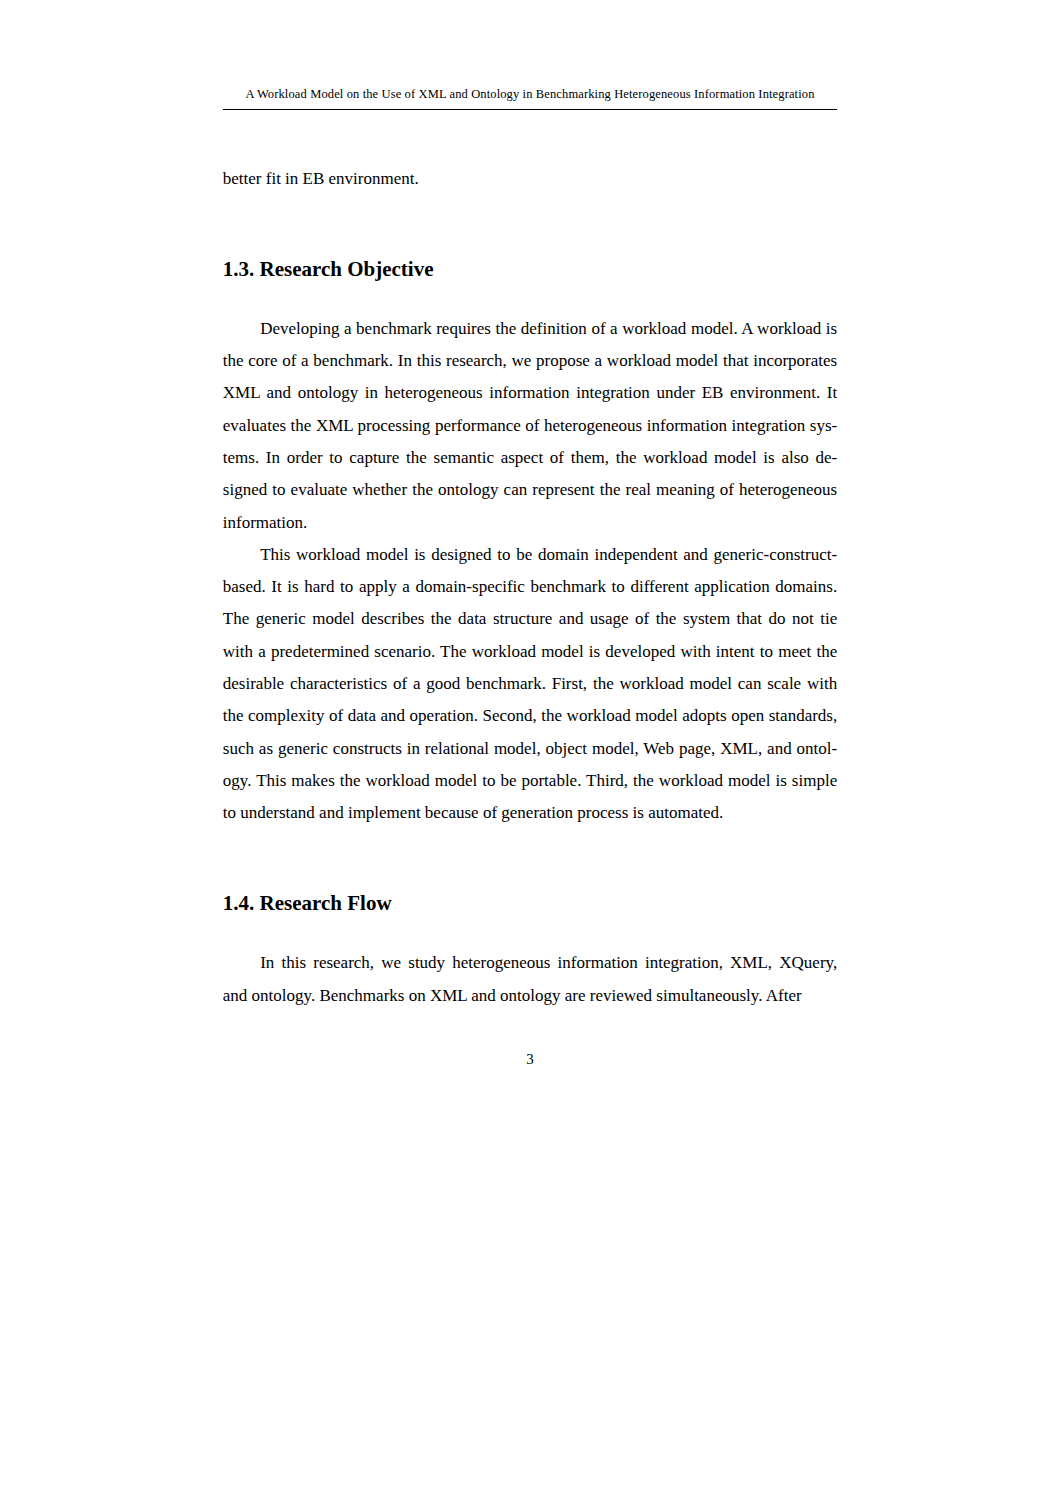A Workload Model on the Use of XML and Ontology in Benchmarking Heterogeneous Information Integration
better fit in EB environment.
1.3. Research Objective
Developing a benchmark requires the definition of a workload model. A workload is the core of a benchmark. In this research, we propose a workload model that incorporates XML and ontology in heterogeneous information integration under EB environment. It evaluates the XML processing performance of heterogeneous information integration systems. In order to capture the semantic aspect of them, the workload model is also designed to evaluate whether the ontology can represent the real meaning of heterogeneous information.
This workload model is designed to be domain independent and generic-construct-based. It is hard to apply a domain-specific benchmark to different application domains. The generic model describes the data structure and usage of the system that do not tie with a predetermined scenario. The workload model is developed with intent to meet the desirable characteristics of a good benchmark. First, the workload model can scale with the complexity of data and operation. Second, the workload model adopts open standards, such as generic constructs in relational model, object model, Web page, XML, and ontology. This makes the workload model to be portable. Third, the workload model is simple to understand and implement because of generation process is automated.
1.4. Research Flow
In this research, we study heterogeneous information integration, XML, XQuery, and ontology. Benchmarks on XML and ontology are reviewed simultaneously. After
3